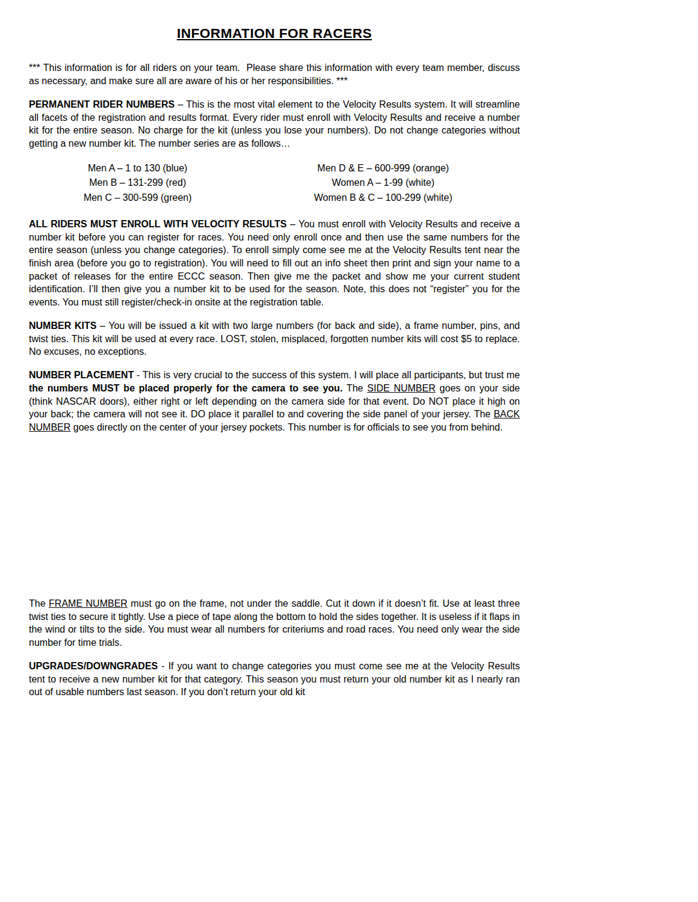INFORMATION FOR RACERS
*** This information is for all riders on your team. Please share this information with every team member, discuss as necessary, and make sure all are aware of his or her responsibilities. ***
PERMANENT RIDER NUMBERS – This is the most vital element to the Velocity Results system. It will streamline all facets of the registration and results format. Every rider must enroll with Velocity Results and receive a number kit for the entire season. No charge for the kit (unless you lose your numbers). Do not change categories without getting a new number kit. The number series are as follows…
| Men A – 1 to 130 (blue) | Men D & E – 600-999 (orange) |
| Men B – 131-299 (red) | Women A – 1-99 (white) |
| Men C – 300-599 (green) | Women B & C – 100-299 (white) |
ALL RIDERS MUST ENROLL WITH VELOCITY RESULTS – You must enroll with Velocity Results and receive a number kit before you can register for races. You need only enroll once and then use the same numbers for the entire season (unless you change categories). To enroll simply come see me at the Velocity Results tent near the finish area (before you go to registration). You will need to fill out an info sheet then print and sign your name to a packet of releases for the entire ECCC season. Then give me the packet and show me your current student identification. I’ll then give you a number kit to be used for the season. Note, this does not “register” you for the events. You must still register/check-in onsite at the registration table.
NUMBER KITS – You will be issued a kit with two large numbers (for back and side), a frame number, pins, and twist ties. This kit will be used at every race. LOST, stolen, misplaced, forgotten number kits will cost $5 to replace. No excuses, no exceptions.
NUMBER PLACEMENT - This is very crucial to the success of this system. I will place all participants, but trust me the numbers MUST be placed properly for the camera to see you. The SIDE NUMBER goes on your side (think NASCAR doors), either right or left depending on the camera side for that event. Do NOT place it high on your back; the camera will not see it. DO place it parallel to and covering the side panel of your jersey. The BACK NUMBER goes directly on the center of your jersey pockets. This number is for officials to see you from behind.
The FRAME NUMBER must go on the frame, not under the saddle. Cut it down if it doesn’t fit. Use at least three twist ties to secure it tightly. Use a piece of tape along the bottom to hold the sides together. It is useless if it flaps in the wind or tilts to the side. You must wear all numbers for criteriums and road races. You need only wear the side number for time trials.
UPGRADES/DOWNGRADES - If you want to change categories you must come see me at the Velocity Results tent to receive a new number kit for that category. This season you must return your old number kit as I nearly ran out of usable numbers last season. If you don’t return your old kit